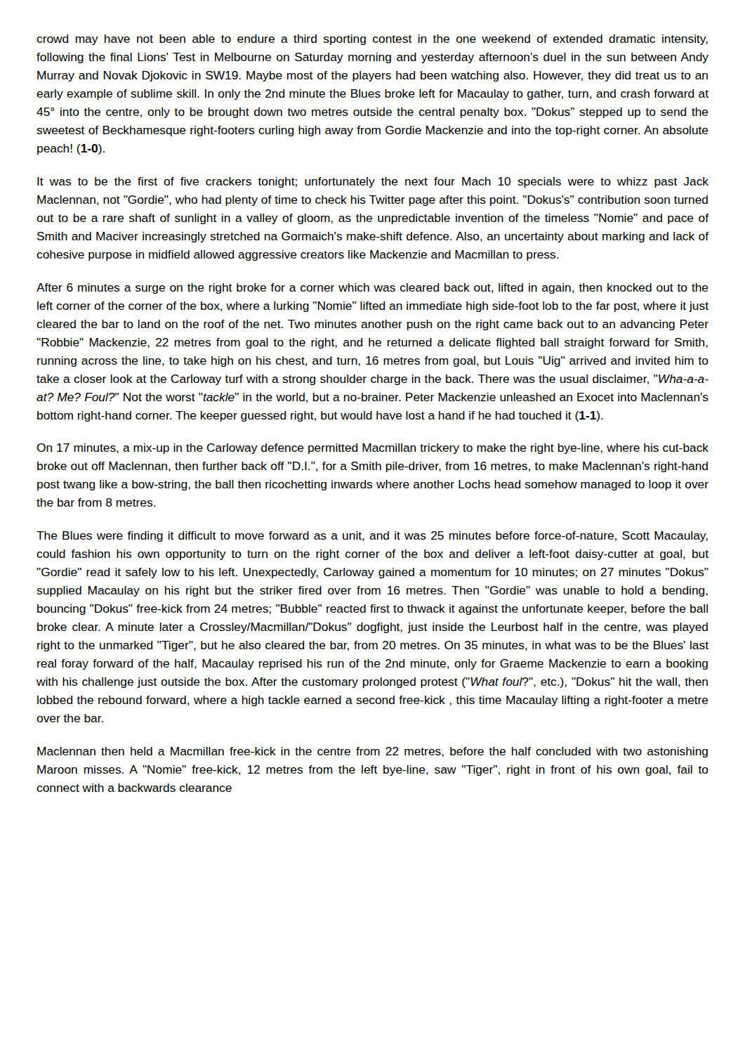crowd may have not been able to endure a third sporting contest in the one weekend of extended dramatic intensity, following the final Lions' Test in Melbourne on Saturday morning and yesterday afternoon's duel in the sun between Andy Murray and Novak Djokovic in SW19. Maybe most of the players had been watching also. However, they did treat us to an early example of sublime skill. In only the 2nd minute the Blues broke left for Macaulay to gather, turn, and crash forward at 45° into the centre, only to be brought down two metres outside the central penalty box. "Dokus" stepped up to send the sweetest of Beckhamesque right-footers curling high away from Gordie Mackenzie and into the top-right corner. An absolute peach! (1-0).
It was to be the first of five crackers tonight; unfortunately the next four Mach 10 specials were to whizz past Jack Maclennan, not "Gordie", who had plenty of time to check his Twitter page after this point. "Dokus's" contribution soon turned out to be a rare shaft of sunlight in a valley of gloom, as the unpredictable invention of the timeless "Nomie" and pace of Smith and Maciver increasingly stretched na Gormaich's make-shift defence. Also, an uncertainty about marking and lack of cohesive purpose in midfield allowed aggressive creators like Mackenzie and Macmillan to press.
After 6 minutes a surge on the right broke for a corner which was cleared back out, lifted in again, then knocked out to the left corner of the corner of the box, where a lurking "Nomie" lifted an immediate high side-foot lob to the far post, where it just cleared the bar to land on the roof of the net. Two minutes another push on the right came back out to an advancing Peter "Robbie" Mackenzie, 22 metres from goal to the right, and he returned a delicate flighted ball straight forward for Smith, running across the line, to take high on his chest, and turn, 16 metres from goal, but Louis "Uig" arrived and invited him to take a closer look at the Carloway turf with a strong shoulder charge in the back. There was the usual disclaimer, "Wha-a-a-at? Me? Foul?" Not the worst "tackle" in the world, but a no-brainer. Peter Mackenzie unleashed an Exocet into Maclennan's bottom right-hand corner. The keeper guessed right, but would have lost a hand if he had touched it (1-1).
On 17 minutes, a mix-up in the Carloway defence permitted Macmillan trickery to make the right bye-line, where his cut-back broke out off Maclennan, then further back off "D.I.", for a Smith pile-driver, from 16 metres, to make Maclennan's right-hand post twang like a bow-string, the ball then ricochetting inwards where another Lochs head somehow managed to loop it over the bar from 8 metres.
The Blues were finding it difficult to move forward as a unit, and it was 25 minutes before force-of-nature, Scott Macaulay, could fashion his own opportunity to turn on the right corner of the box and deliver a left-foot daisy-cutter at goal, but "Gordie" read it safely low to his left. Unexpectedly, Carloway gained a momentum for 10 minutes; on 27 minutes "Dokus" supplied Macaulay on his right but the striker fired over from 16 metres. Then "Gordie" was unable to hold a bending, bouncing "Dokus" free-kick from 24 metres; "Bubble" reacted first to thwack it against the unfortunate keeper, before the ball broke clear. A minute later a Crossley/Macmillan/"Dokus" dogfight, just inside the Leurbost half in the centre, was played right to the unmarked "Tiger", but he also cleared the bar, from 20 metres. On 35 minutes, in what was to be the Blues' last real foray forward of the half, Macaulay reprised his run of the 2nd minute, only for Graeme Mackenzie to earn a booking with his challenge just outside the box. After the customary prolonged protest ("What foul?", etc.), "Dokus" hit the wall, then lobbed the rebound forward, where a high tackle earned a second free-kick , this time Macaulay lifting a right-footer a metre over the bar.
Maclennan then held a Macmillan free-kick in the centre from 22 metres, before the half concluded with two astonishing Maroon misses. A "Nomie" free-kick, 12 metres from the left bye-line, saw "Tiger", right in front of his own goal, fail to connect with a backwards clearance